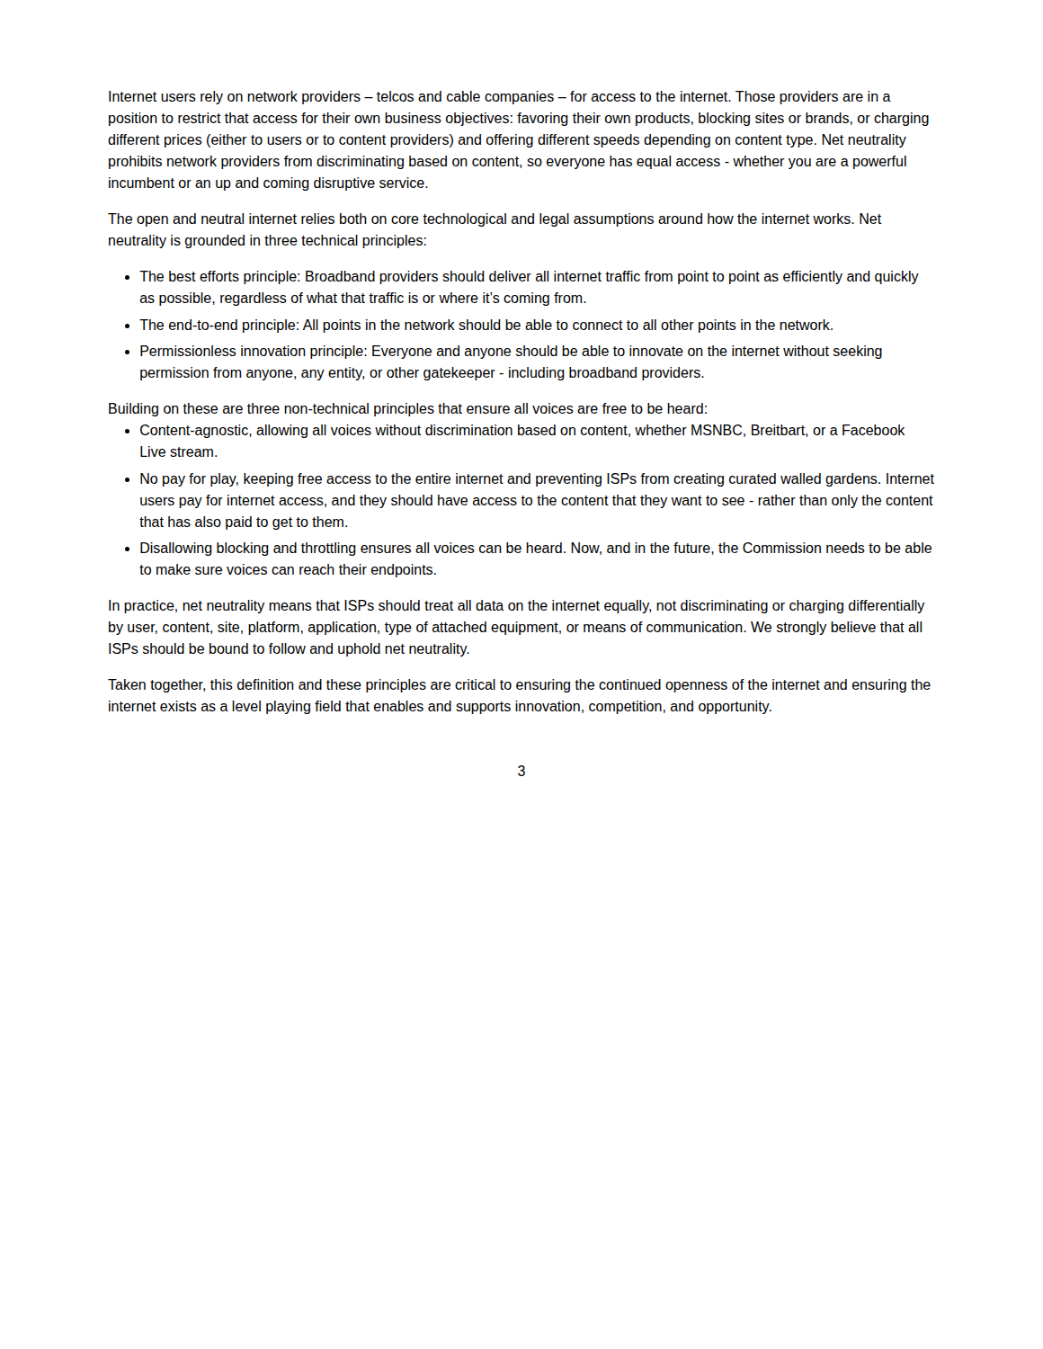Internet users rely on network providers – telcos and cable companies – for access to the internet. Those providers are in a position to restrict that access for their own business objectives: favoring their own products, blocking sites or brands, or charging different prices (either to users or to content providers) and offering different speeds depending on content type. Net neutrality prohibits network providers from discriminating based on content, so everyone has equal access - whether you are a powerful incumbent or an up and coming disruptive service.
The open and neutral internet relies both on core technological and legal assumptions around how the internet works. Net neutrality is grounded in three technical principles:
The best efforts principle: Broadband providers should deliver all internet traffic from point to point as efficiently and quickly as possible, regardless of what that traffic is or where it’s coming from.
The end-to-end principle: All points in the network should be able to connect to all other points in the network.
Permissionless innovation principle: Everyone and anyone should be able to innovate on the internet without seeking permission from anyone, any entity, or other gatekeeper - including broadband providers.
Building on these are three non-technical principles that ensure all voices are free to be heard:
Content-agnostic, allowing all voices without discrimination based on content, whether MSNBC, Breitbart, or a Facebook Live stream.
No pay for play, keeping free access to the entire internet and preventing ISPs from creating curated walled gardens. Internet users pay for internet access, and they should have access to the content that they want to see - rather than only the content that has also paid to get to them.
Disallowing blocking and throttling ensures all voices can be heard. Now, and in the future, the Commission needs to be able to make sure voices can reach their endpoints.
In practice, net neutrality means that ISPs should treat all data on the internet equally, not discriminating or charging differentially by user, content, site, platform, application, type of attached equipment, or means of communication. We strongly believe that all ISPs should be bound to follow and uphold net neutrality.
Taken together, this definition and these principles are critical to ensuring the continued openness of the internet and ensuring the internet exists as a level playing field that enables and supports innovation, competition, and opportunity.
3